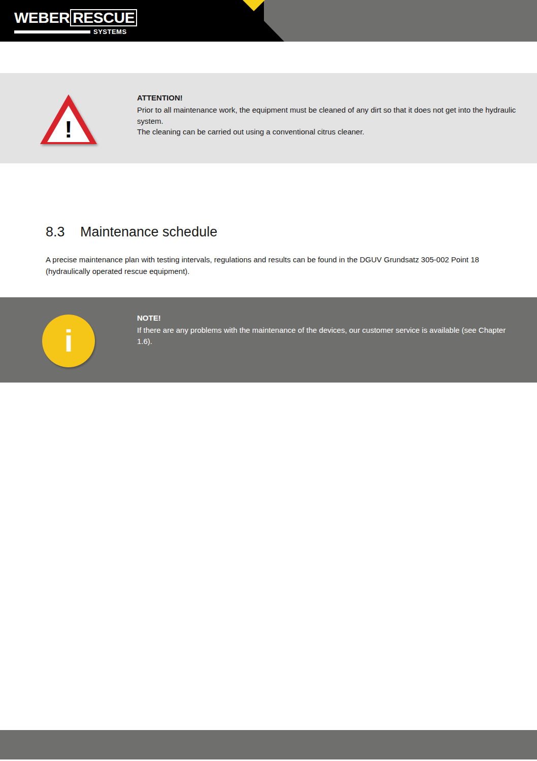WEBERRESCUE
SYSTEMS
!
ATTENTION!
Prior to all maintenance work, the equipment must be cleaned of any dirt so that it does not get into the hydraulic system.
The cleaning can be carried out using a conventional citrus cleaner.
8.3 Maintenance schedule
A precise maintenance plan with testing intervals, regulations and results can be found in the DGUV Grundsatz 305-002 Point 18 (hydraulically operated rescue equipment).
i
NOTE!
If there are any problems with the maintenance of the devices, our customer service is available (see Chapter 1.6).